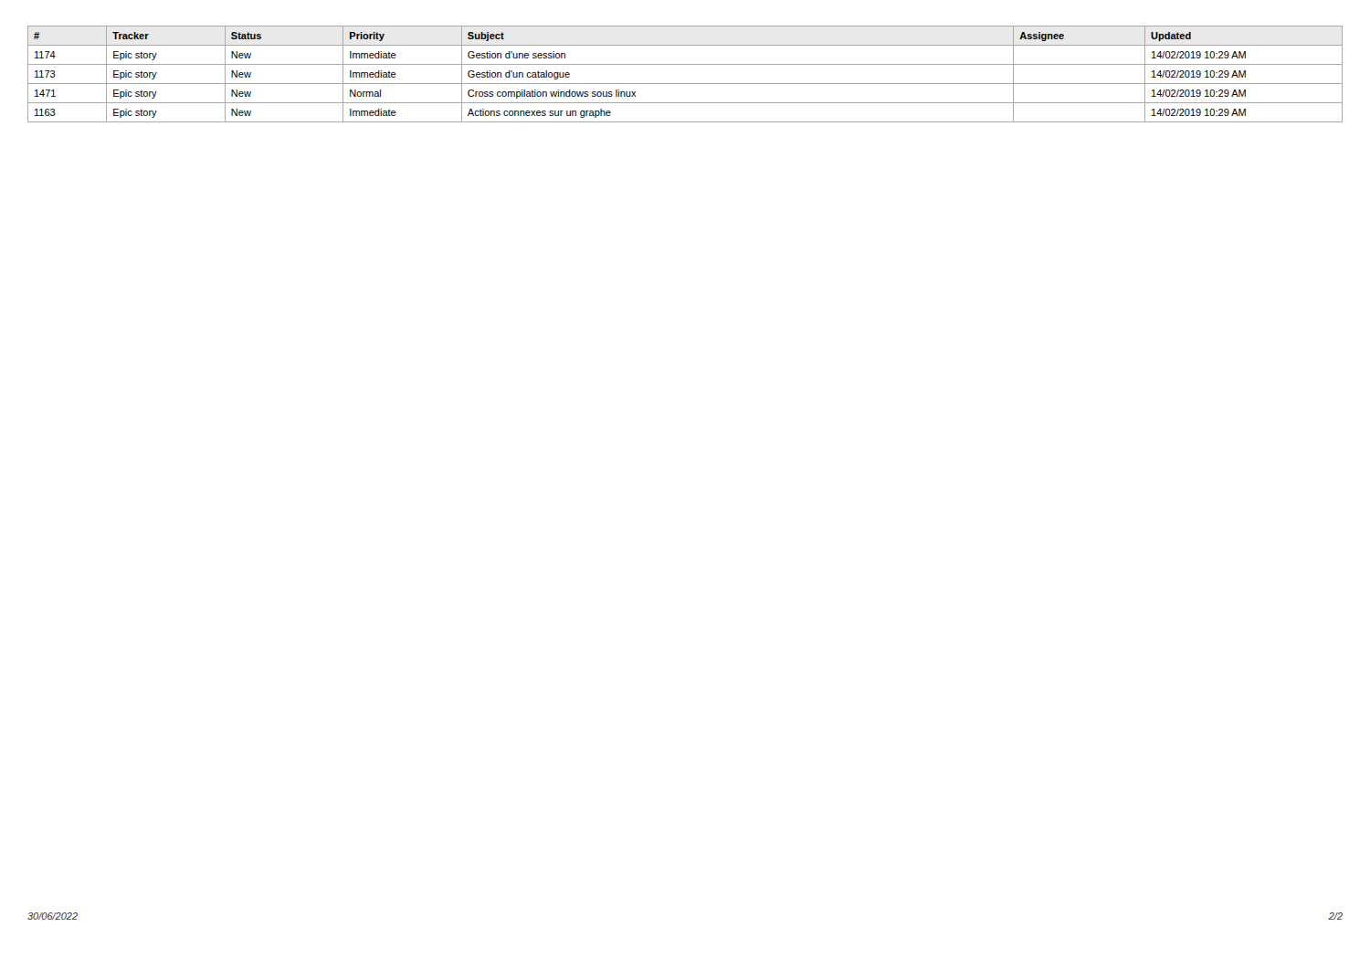| # | Tracker | Status | Priority | Subject | Assignee | Updated |
| --- | --- | --- | --- | --- | --- | --- |
| 1174 | Epic story | New | Immediate | Gestion d'une session | | 14/02/2019 10:29 AM |
| 1173 | Epic story | New | Immediate | Gestion d'un catalogue | | 14/02/2019 10:29 AM |
| 1471 | Epic story | New | Normal | Cross compilation windows sous linux | | 14/02/2019 10:29 AM |
| 1163 | Epic story | New | Immediate | Actions connexes sur un graphe | | 14/02/2019 10:29 AM |
30/06/2022 2/2